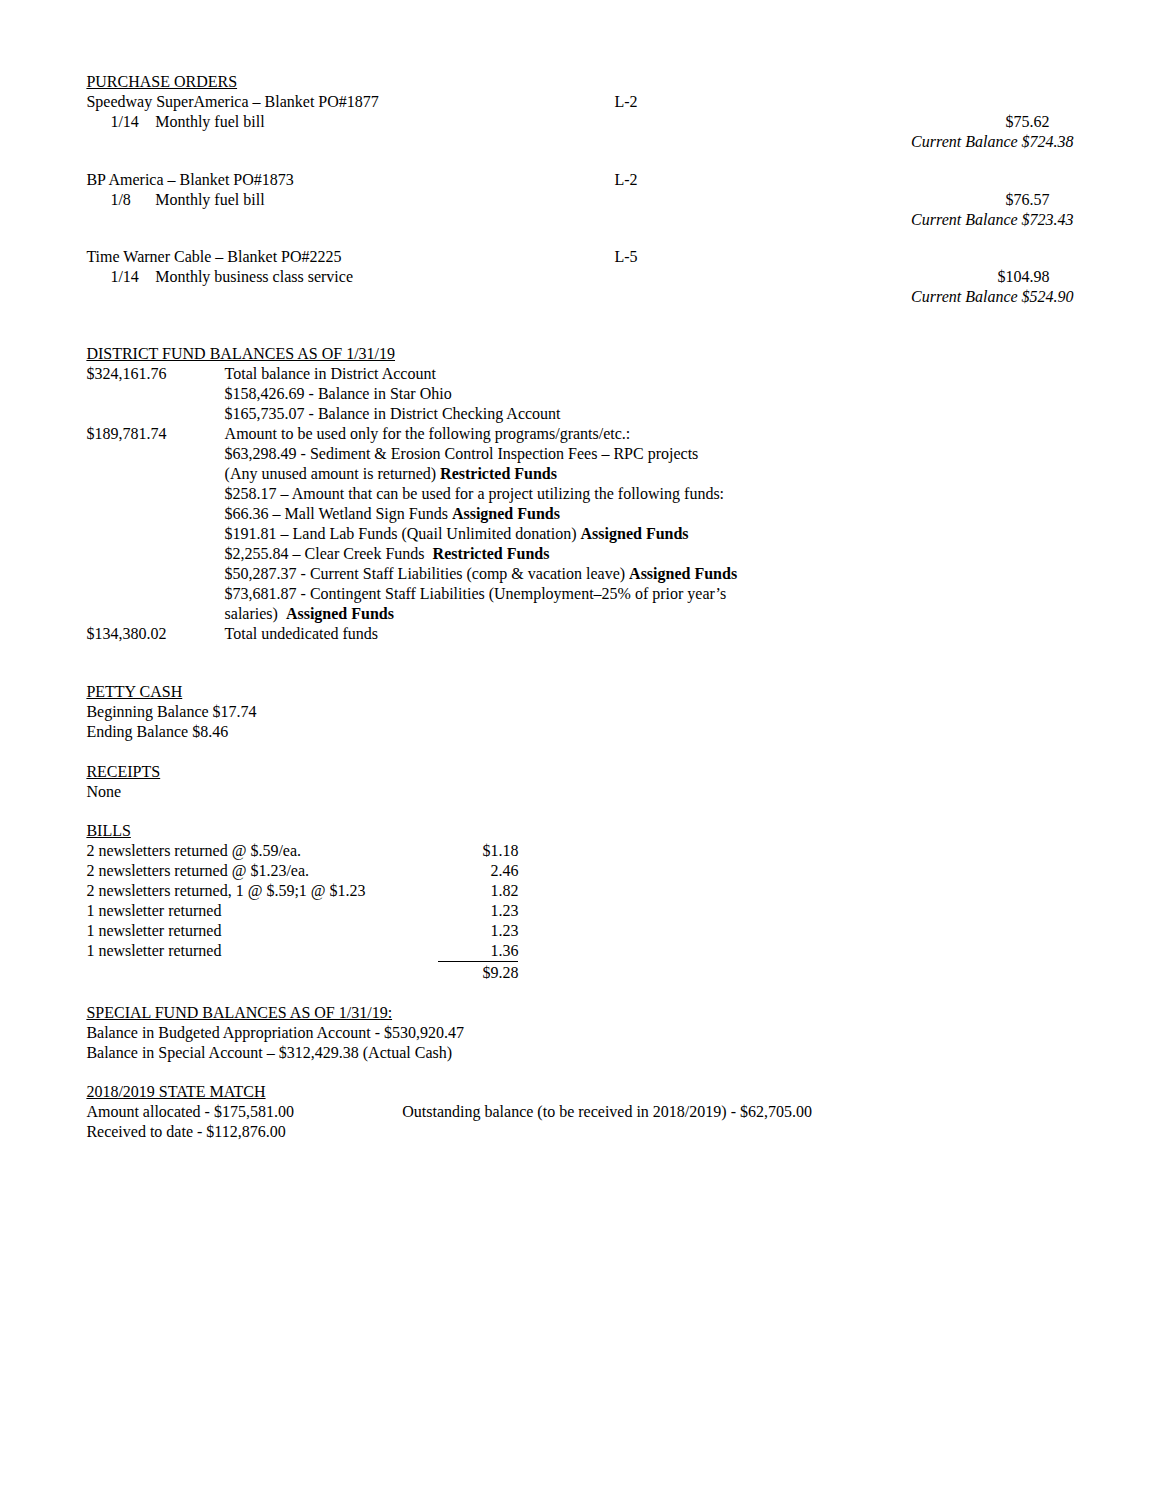PURCHASE ORDERS
| Speedway SuperAmerica – Blanket PO#1877 | L-2 | |
| 1/14 | Monthly fuel bill | | $75.62 |
| Current Balance $724.38 |
| BP America – Blanket PO#1873 | L-2 | |
| 1/8 | Monthly fuel bill | | $76.57 |
| Current Balance $723.43 |
| Time Warner Cable – Blanket PO#2225 | L-5 | |
| 1/14 | Monthly business class service | | $104.98 |
| Current Balance $524.90 |
DISTRICT FUND BALANCES AS OF 1/31/19
| $324,161.76 | Total balance in District Account |
| | $158,426.69 - Balance in Star Ohio |
| | $165,735.07 - Balance in District Checking Account |
| $189,781.74 | Amount to be used only for the following programs/grants/etc.: |
| | $63,298.49 - Sediment & Erosion Control Inspection Fees – RPC projects |
| | (Any unused amount is returned) Restricted Funds |
| | $258.17 – Amount that can be used for a project utilizing the following funds: |
| | $66.36 – Mall Wetland Sign Funds Assigned Funds |
| | $191.81 – Land Lab Funds (Quail Unlimited donation) Assigned Funds |
| | $2,255.84 – Clear Creek Funds Restricted Funds |
| | $50,287.37 - Current Staff Liabilities (comp & vacation leave) Assigned Funds |
| | $73,681.87 - Contingent Staff Liabilities (Unemployment–25% of prior year’s |
| | salaries) Assigned Funds |
| $134,380.02 | Total undedicated funds |
PETTY CASH
Beginning Balance $17.74
Ending Balance $8.46
RECEIPTS
None
BILLS
| 2 newsletters returned @ $.59/ea. | $1.18 |
| 2 newsletters returned @ $1.23/ea. | 2.46 |
| 2 newsletters returned, 1 @ $.59;1 @ $1.23 | 1.82 |
| 1 newsletter returned | 1.23 |
| 1 newsletter returned | 1.23 |
| 1 newsletter returned | 1.36 |
| | $9.28 |
SPECIAL FUND BALANCES AS OF 1/31/19:
Balance in Budgeted Appropriation Account - $530,920.47
Balance in Special Account – $312,429.38 (Actual Cash)
2018/2019 STATE MATCH
| Amount allocated - $175,581.00 | Outstanding balance (to be received in 2018/2019) - $62,705.00 |
| Received to date - $112,876.00 | |